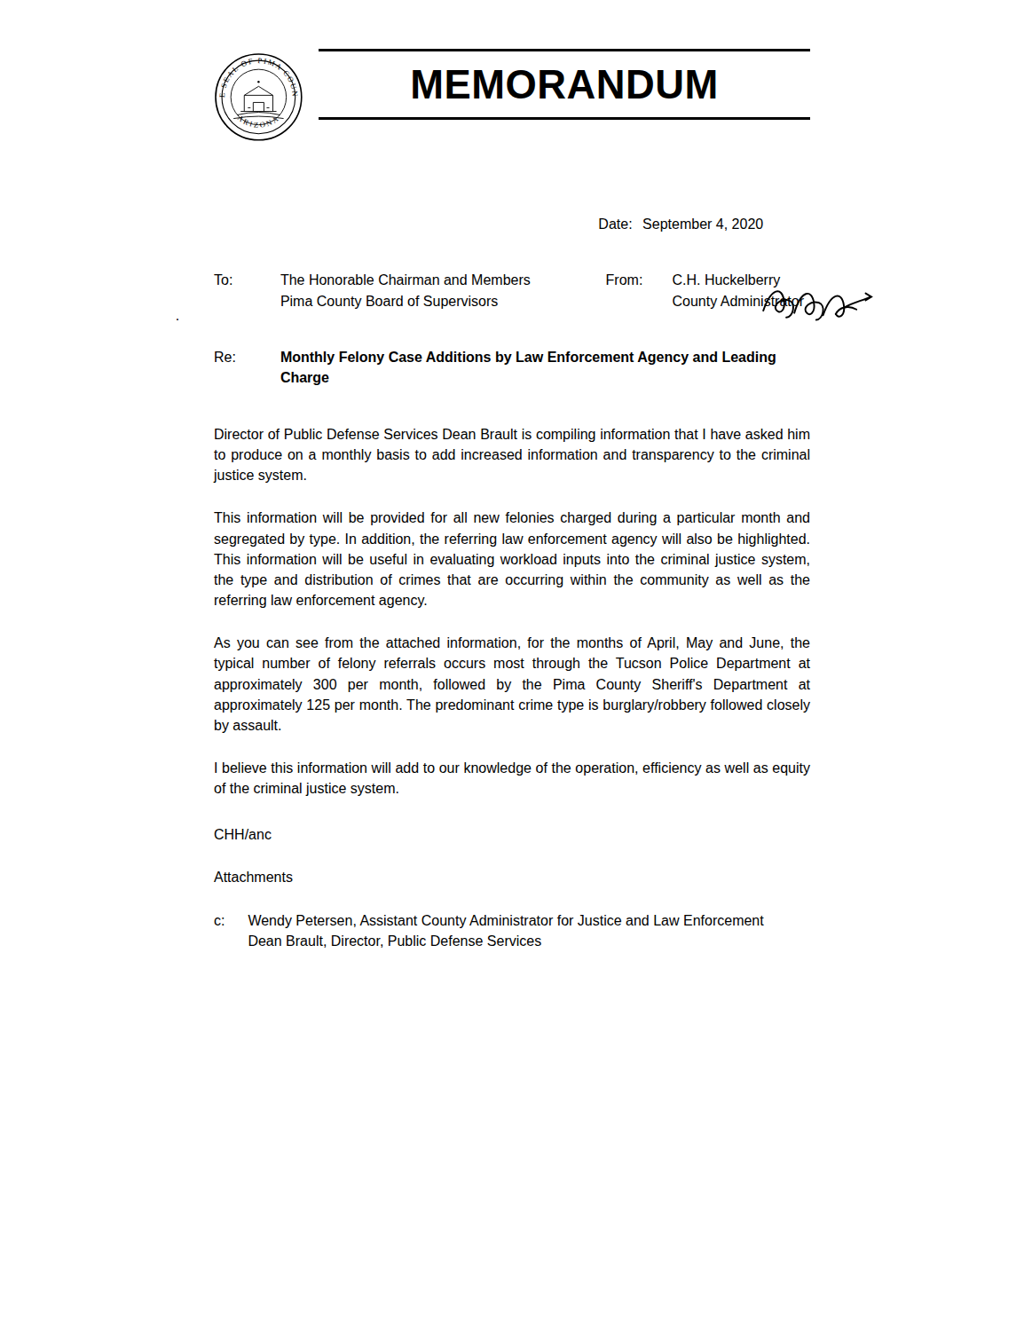THE SEAL OF PIMA COUNTY ARIZONA
MEMORANDUM
.
Date: September 4, 2020
To:
The Honorable Chairman and Members
Pima County Board of Supervisors
From:
C.H. Huckelberry
County Administrator
Re:
Monthly Felony Case Additions by Law Enforcement Agency and Leading Charge
Director of Public Defense Services Dean Brault is compiling information that I have asked him to produce on a monthly basis to add increased information and transparency to the criminal justice system.
This information will be provided for all new felonies charged during a particular month and segregated by type. In addition, the referring law enforcement agency will also be highlighted. This information will be useful in evaluating workload inputs into the criminal justice system, the type and distribution of crimes that are occurring within the community as well as the referring law enforcement agency.
As you can see from the attached information, for the months of April, May and June, the typical number of felony referrals occurs most through the Tucson Police Department at approximately 300 per month, followed by the Pima County Sheriff's Department at approximately 125 per month. The predominant crime type is burglary/robbery followed closely by assault.
I believe this information will add to our knowledge of the operation, efficiency as well as equity of the criminal justice system.
CHH/anc
Attachments
c:
Wendy Petersen, Assistant County Administrator for Justice and Law Enforcement
Dean Brault, Director, Public Defense Services